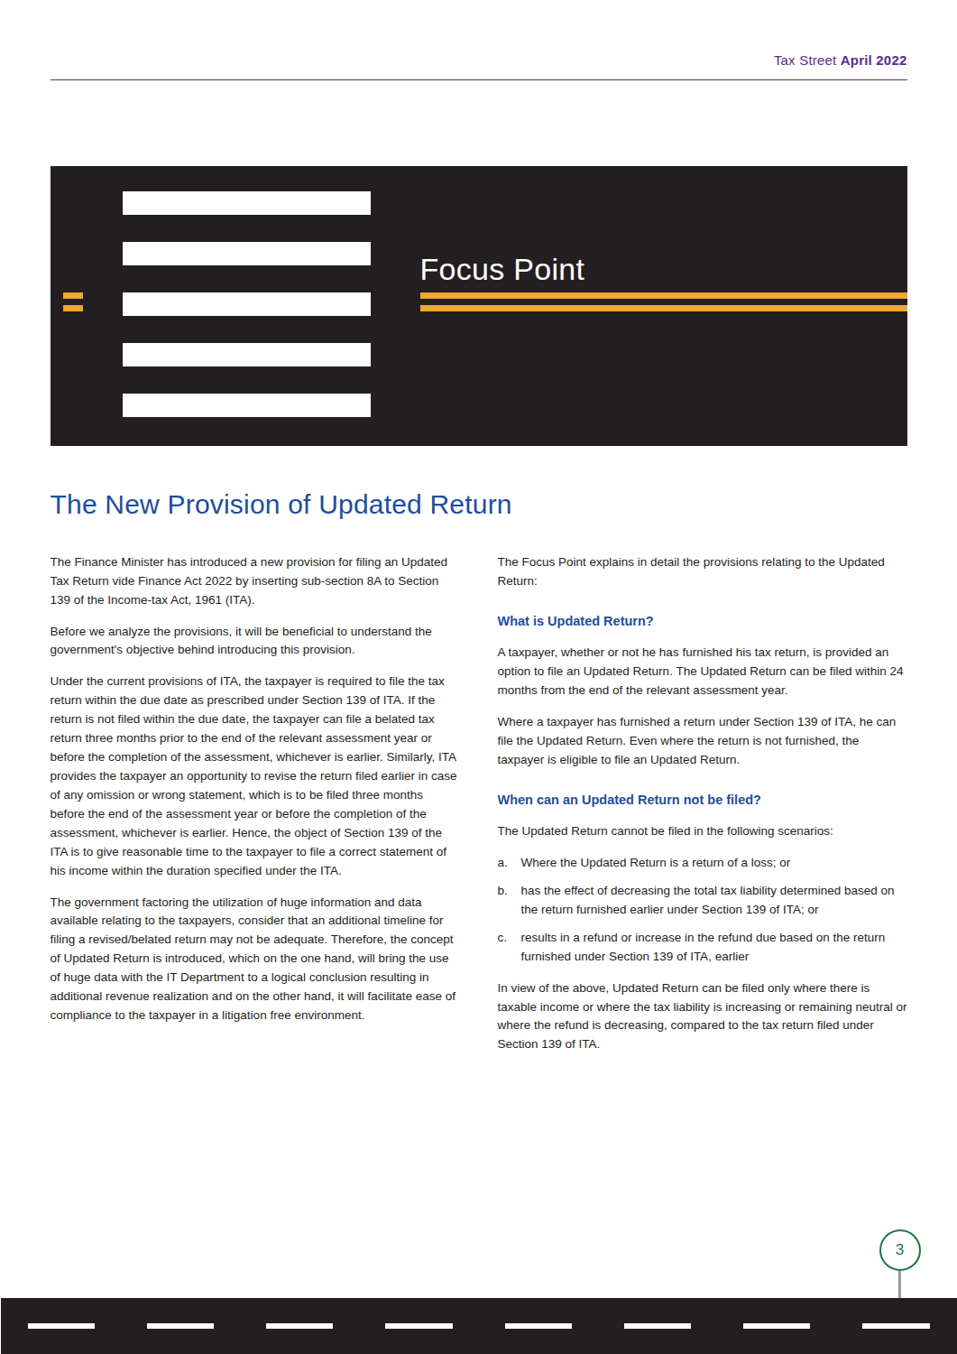Tax Street April 2022
Focus Point
The New Provision of Updated Return
The Finance Minister has introduced a new provision for filing an Updated Tax Return vide Finance Act 2022 by inserting sub-section 8A to Section 139 of the Income-tax Act, 1961 (ITA).
Before we analyze the provisions, it will be beneficial to understand the government's objective behind introducing this provision.
Under the current provisions of ITA, the taxpayer is required to file the tax return within the due date as prescribed under Section 139 of ITA. If the return is not filed within the due date, the taxpayer can file a belated tax return three months prior to the end of the relevant assessment year or before the completion of the assessment, whichever is earlier. Similarly, ITA provides the taxpayer an opportunity to revise the return filed earlier in case of any omission or wrong statement, which is to be filed three months before the end of the assessment year or before the completion of the assessment, whichever is earlier. Hence, the object of Section 139 of the ITA is to give reasonable time to the taxpayer to file a correct statement of his income within the duration specified under the ITA.
The government factoring the utilization of huge information and data available relating to the taxpayers, consider that an additional timeline for filing a revised/belated return may not be adequate. Therefore, the concept of Updated Return is introduced, which on the one hand, will bring the use of huge data with the IT Department to a logical conclusion resulting in additional revenue realization and on the other hand, it will facilitate ease of compliance to the taxpayer in a litigation free environment.
The Focus Point explains in detail the provisions relating to the Updated Return:
What is Updated Return?
A taxpayer, whether or not he has furnished his tax return, is provided an option to file an Updated Return. The Updated Return can be filed within 24 months from the end of the relevant assessment year.
Where a taxpayer has furnished a return under Section 139 of ITA, he can file the Updated Return. Even where the return is not furnished, the taxpayer is eligible to file an Updated Return.
When can an Updated Return not be filed?
The Updated Return cannot be filed in the following scenarios:
Where the Updated Return is a return of a loss; or
has the effect of decreasing the total tax liability determined based on the return furnished earlier under Section 139 of ITA; or
results in a refund or increase in the refund due based on the return furnished under Section 139 of ITA, earlier
In view of the above, Updated Return can be filed only where there is taxable income or where the tax liability is increasing or remaining neutral or where the refund is decreasing, compared to the tax return filed under Section 139 of ITA.
3